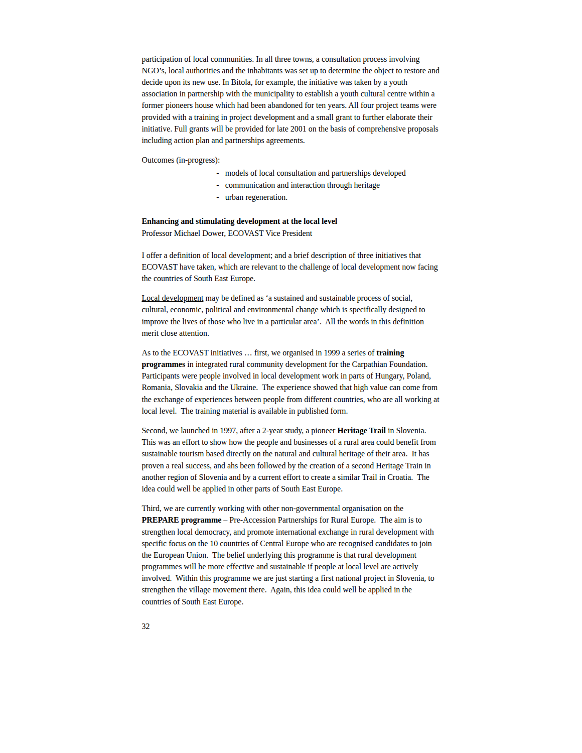participation of local communities. In all three towns, a consultation process involving NGO’s, local authorities and the inhabitants was set up to determine the object to restore and decide upon its new use. In Bitola, for example, the initiative was taken by a youth association in partnership with the municipality to establish a youth cultural centre within a former pioneers house which had been abandoned for ten years. All four project teams were provided with a training in project development and a small grant to further elaborate their initiative. Full grants will be provided for late 2001 on the basis of comprehensive proposals including action plan and partnerships agreements.
Outcomes (in-progress):
models of local consultation and partnerships developed
communication and interaction through heritage
urban regeneration.
Enhancing and stimulating development at the local level
Professor Michael Dower, ECOVAST Vice President
I offer a definition of local development; and a brief description of three initiatives that ECOVAST have taken, which are relevant to the challenge of local development now facing the countries of South East Europe.
Local development may be defined as ‘a sustained and sustainable process of social, cultural, economic, political and environmental change which is specifically designed to improve the lives of those who live in a particular area’. All the words in this definition merit close attention.
As to the ECOVAST initiatives … first, we organised in 1999 a series of training programmes in integrated rural community development for the Carpathian Foundation. Participants were people involved in local development work in parts of Hungary, Poland, Romania, Slovakia and the Ukraine. The experience showed that high value can come from the exchange of experiences between people from different countries, who are all working at local level. The training material is available in published form.
Second, we launched in 1997, after a 2-year study, a pioneer Heritage Trail in Slovenia. This was an effort to show how the people and businesses of a rural area could benefit from sustainable tourism based directly on the natural and cultural heritage of their area. It has proven a real success, and ahs been followed by the creation of a second Heritage Train in another region of Slovenia and by a current effort to create a similar Trail in Croatia. The idea could well be applied in other parts of South East Europe.
Third, we are currently working with other non-governmental organisation on the PREPARE programme – Pre-Accession Partnerships for Rural Europe. The aim is to strengthen local democracy, and promote international exchange in rural development with specific focus on the 10 countries of Central Europe who are recognised candidates to join the European Union. The belief underlying this programme is that rural development programmes will be more effective and sustainable if people at local level are actively involved. Within this programme we are just starting a first national project in Slovenia, to strengthen the village movement there. Again, this idea could well be applied in the countries of South East Europe.
32